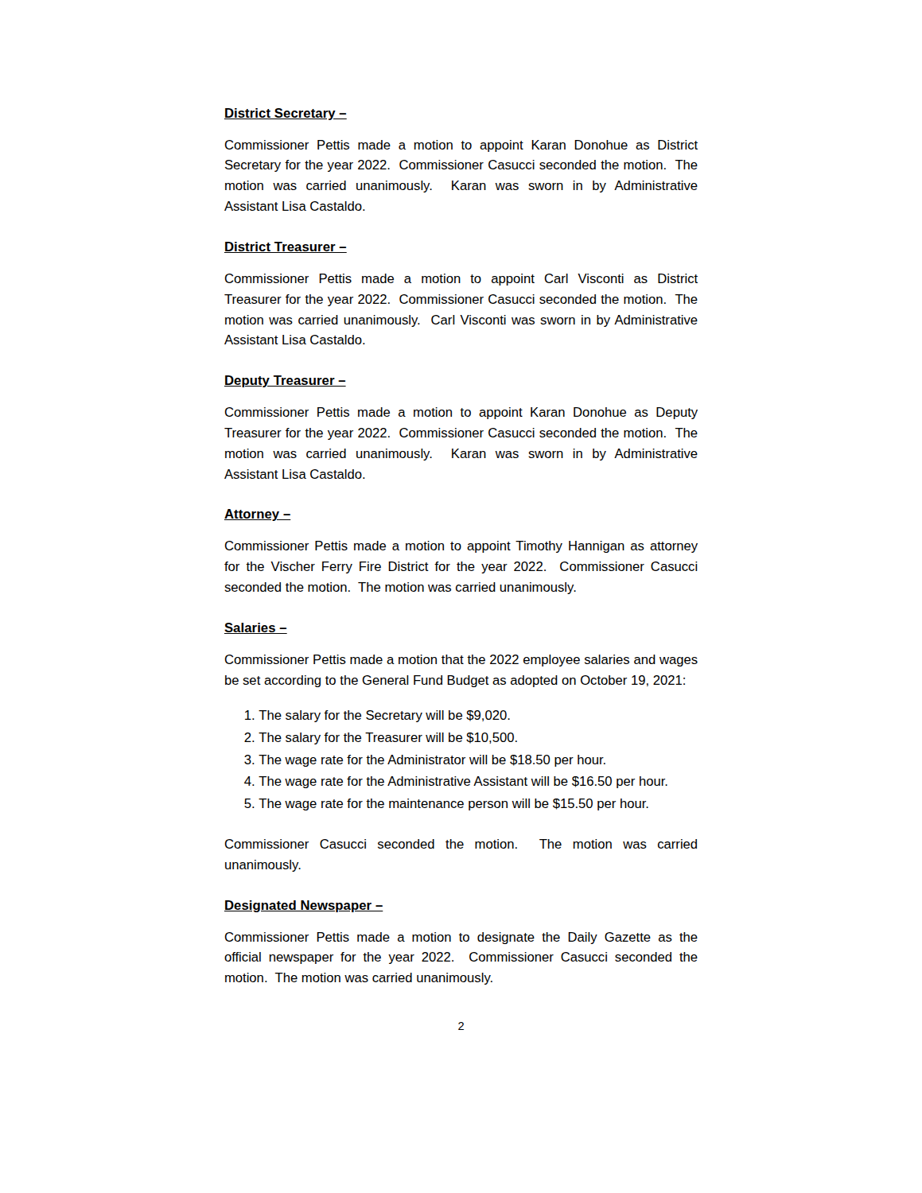District Secretary –
Commissioner Pettis made a motion to appoint Karan Donohue as District Secretary for the year 2022. Commissioner Casucci seconded the motion. The motion was carried unanimously. Karan was sworn in by Administrative Assistant Lisa Castaldo.
District Treasurer –
Commissioner Pettis made a motion to appoint Carl Visconti as District Treasurer for the year 2022. Commissioner Casucci seconded the motion. The motion was carried unanimously. Carl Visconti was sworn in by Administrative Assistant Lisa Castaldo.
Deputy Treasurer –
Commissioner Pettis made a motion to appoint Karan Donohue as Deputy Treasurer for the year 2022. Commissioner Casucci seconded the motion. The motion was carried unanimously. Karan was sworn in by Administrative Assistant Lisa Castaldo.
Attorney –
Commissioner Pettis made a motion to appoint Timothy Hannigan as attorney for the Vischer Ferry Fire District for the year 2022. Commissioner Casucci seconded the motion. The motion was carried unanimously.
Salaries –
Commissioner Pettis made a motion that the 2022 employee salaries and wages be set according to the General Fund Budget as adopted on October 19, 2021:
The salary for the Secretary will be $9,020.
The salary for the Treasurer will be $10,500.
The wage rate for the Administrator will be $18.50 per hour.
The wage rate for the Administrative Assistant will be $16.50 per hour.
The wage rate for the maintenance person will be $15.50 per hour.
Commissioner Casucci seconded the motion. The motion was carried unanimously.
Designated Newspaper –
Commissioner Pettis made a motion to designate the Daily Gazette as the official newspaper for the year 2022. Commissioner Casucci seconded the motion. The motion was carried unanimously.
2